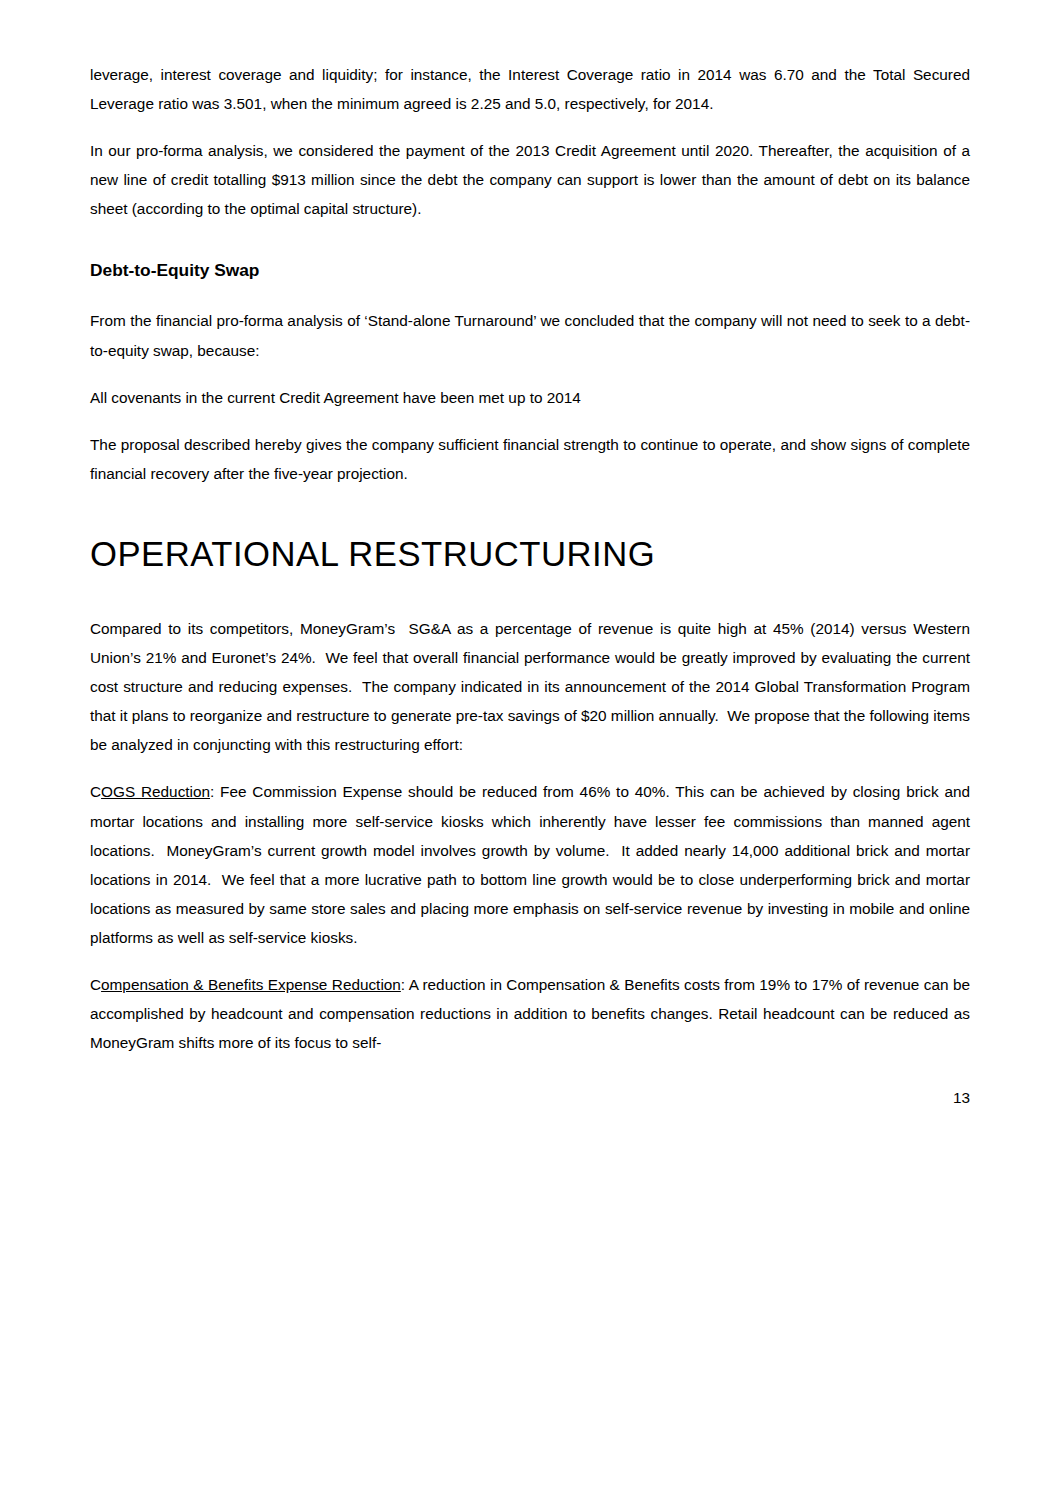leverage, interest coverage and liquidity; for instance, the Interest Coverage ratio in 2014 was 6.70 and the Total Secured Leverage ratio was 3.501, when the minimum agreed is 2.25 and 5.0, respectively, for 2014.
In our pro-forma analysis, we considered the payment of the 2013 Credit Agreement until 2020. Thereafter, the acquisition of a new line of credit totalling $913 million since the debt the company can support is lower than the amount of debt on its balance sheet (according to the optimal capital structure).
Debt-to-Equity Swap
From the financial pro-forma analysis of ‘Stand-alone Turnaround’ we concluded that the company will not need to seek to a debt-to-equity swap, because:
All covenants in the current Credit Agreement have been met up to 2014
The proposal described hereby gives the company sufficient financial strength to continue to operate, and show signs of complete financial recovery after the five-year projection.
OPERATIONAL RESTRUCTURING
Compared to its competitors, MoneyGram’s SG&A as a percentage of revenue is quite high at 45% (2014) versus Western Union’s 21% and Euronet’s 24%. We feel that overall financial performance would be greatly improved by evaluating the current cost structure and reducing expenses. The company indicated in its announcement of the 2014 Global Transformation Program that it plans to reorganize and restructure to generate pre-tax savings of $20 million annually. We propose that the following items be analyzed in conjuncting with this restructuring effort:
COGS Reduction: Fee Commission Expense should be reduced from 46% to 40%. This can be achieved by closing brick and mortar locations and installing more self-service kiosks which inherently have lesser fee commissions than manned agent locations. MoneyGram’s current growth model involves growth by volume. It added nearly 14,000 additional brick and mortar locations in 2014. We feel that a more lucrative path to bottom line growth would be to close underperforming brick and mortar locations as measured by same store sales and placing more emphasis on self-service revenue by investing in mobile and online platforms as well as self-service kiosks.
Compensation & Benefits Expense Reduction: A reduction in Compensation & Benefits costs from 19% to 17% of revenue can be accomplished by headcount and compensation reductions in addition to benefits changes. Retail headcount can be reduced as MoneyGram shifts more of its focus to self-
13